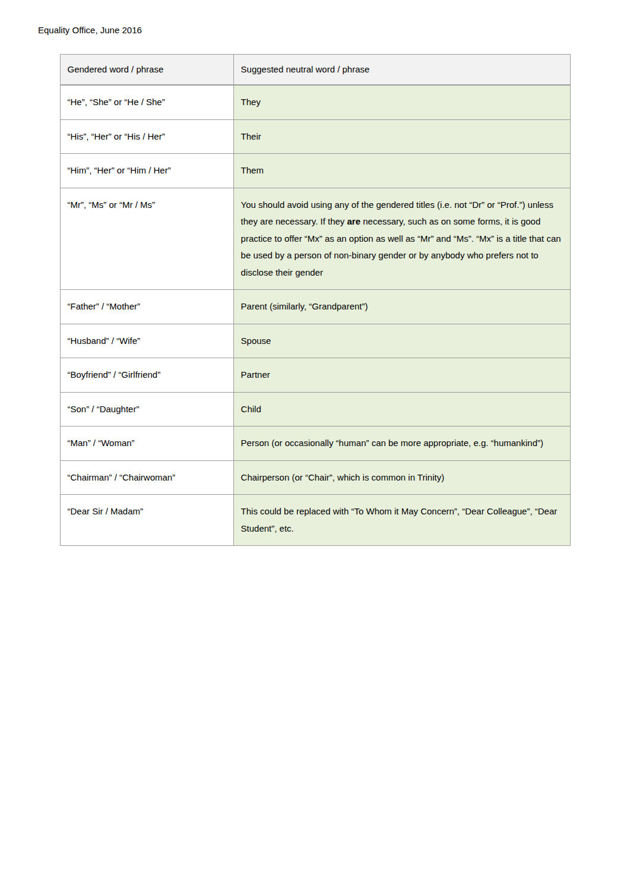Equality Office, June 2016
Gendered words and phrases with suggested gender-neutral alternatives
| Gendered word / phrase | Suggested neutral word / phrase |
| --- | --- |
| “He”, “She” or “He / She” | They |
| “His”, “Her” or “His / Her” | Their |
| “Him”, “Her” or “Him / Her” | Them |
| “Mr”, “Ms” or “Mr / Ms” | You should avoid using any of the gendered titles (i.e. not “Dr” or “Prof.”) unless they are necessary. If they are necessary, such as on some forms, it is good practice to offer “Mx” as an option as well as “Mr” and “Ms”. “Mx” is a title that can be used by a person of non-binary gender or by anybody who prefers not to disclose their gender |
| “Father” / “Mother” | Parent (similarly, “Grandparent”) |
| “Husband” / “Wife” | Spouse |
| “Boyfriend” / “Girlfriend” | Partner |
| “Son” / “Daughter” | Child |
| “Man” / “Woman” | Person (or occasionally “human” can be more appropriate, e.g. “humankind”) |
| “Chairman” / “Chairwoman” | Chairperson (or “Chair”, which is common in Trinity) |
| “Dear Sir / Madam” | This could be replaced with “To Whom it May Concern”, “Dear Colleague”, “Dear Student”, etc. |